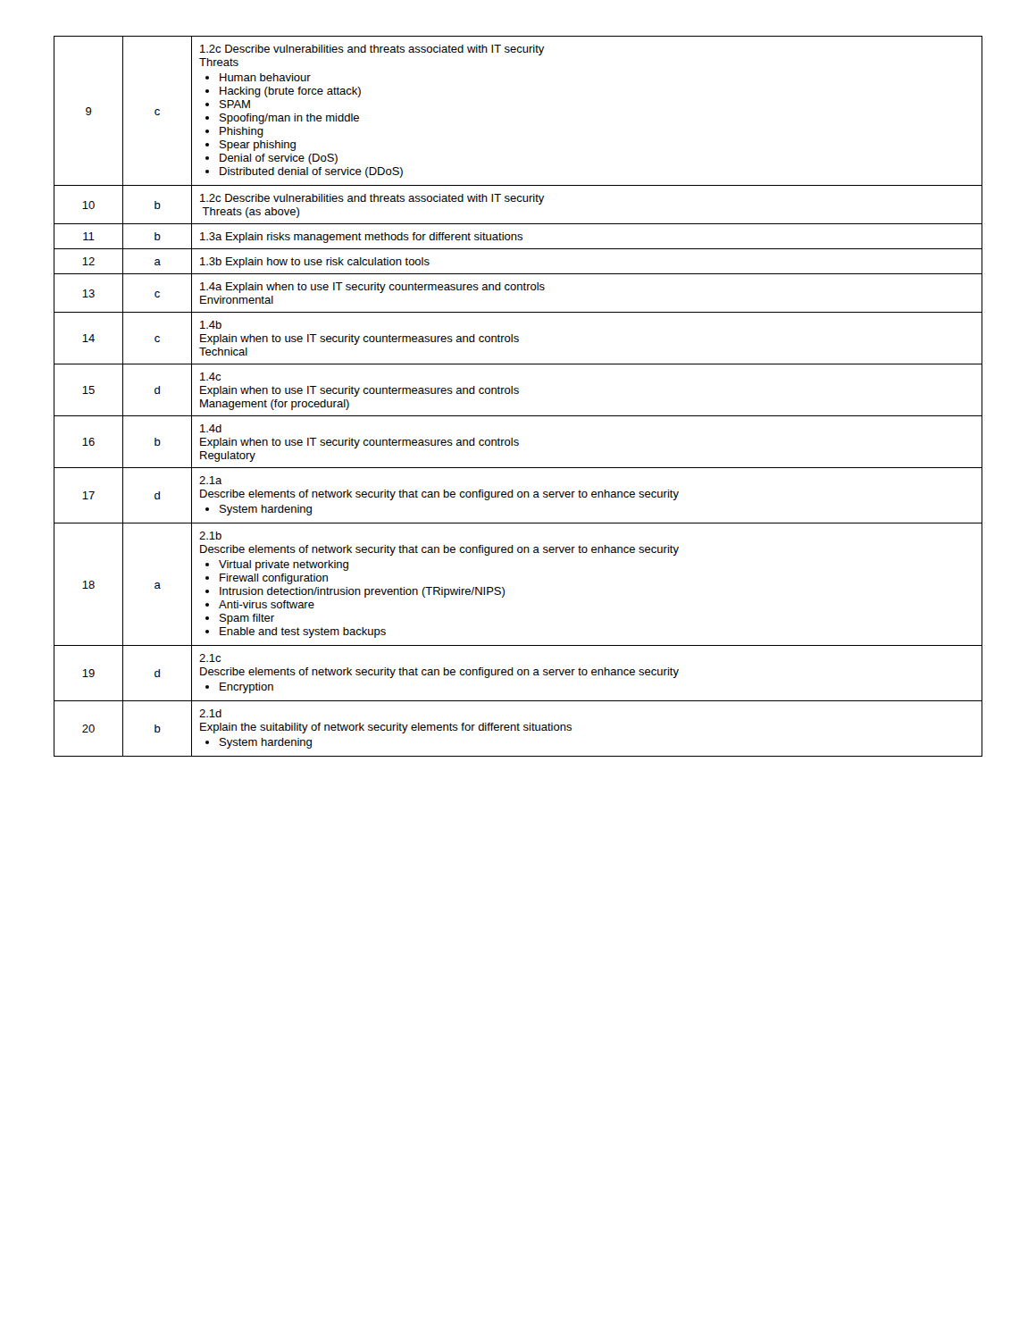| 9 | c | 1.2c Describe vulnerabilities and threats associated with IT security Threats Human behaviour Hacking (brute force attack) SPAM Spoofing/man in the middle Phishing Spear phishing Denial of service (DoS) Distributed denial of service (DDoS) |
| 10 | b | 1.2c Describe vulnerabilities and threats associated with IT security Threats (as above) |
| 11 | b | 1.3a Explain risks management methods for different situations |
| 12 | a | 1.3b Explain how to use risk calculation tools |
| 13 | c | 1.4a Explain when to use IT security countermeasures and controls Environmental |
| 14 | c | 1.4b Explain when to use IT security countermeasures and controls Technical |
| 15 | d | 1.4c Explain when to use IT security countermeasures and controls Management (for procedural) |
| 16 | b | 1.4d Explain when to use IT security countermeasures and controls Regulatory |
| 17 | d | 2.1a Describe elements of network security that can be configured on a server to enhance security System hardening |
| 18 | a | 2.1b Describe elements of network security that can be configured on a server to enhance security Virtual private networking Firewall configuration Intrusion detection/intrusion prevention (TRipwire/NIPS) Anti-virus software Spam filter Enable and test system backups |
| 19 | d | 2.1c Describe elements of network security that can be configured on a server to enhance security Encryption |
| 20 | b | 2.1d Explain the suitability of network security elements for different situations System hardening |